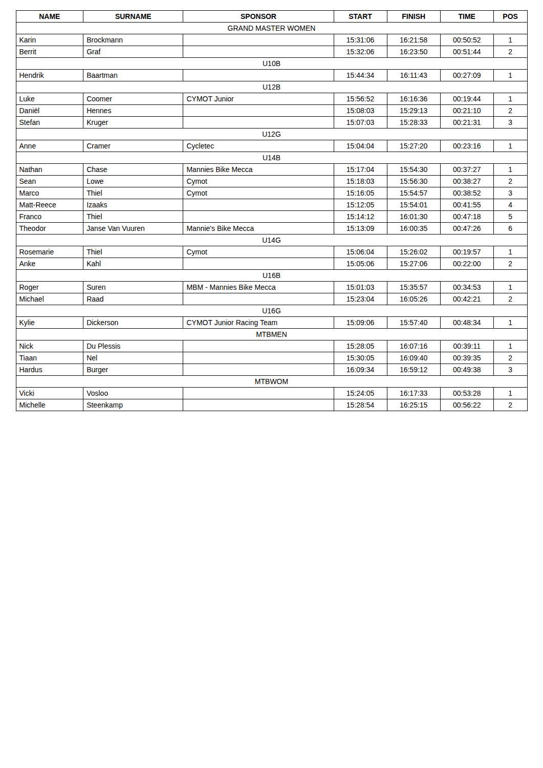| NAME | SURNAME | SPONSOR | START | FINISH | TIME | POS |
| --- | --- | --- | --- | --- | --- | --- |
| GRAND MASTER WOMEN |
| Karin | Brockmann | | 15:31:06 | 16:21:58 | 00:50:52 | 1 |
| Berrit | Graf | | 15:32:06 | 16:23:50 | 00:51:44 | 2 |
| U10B |
| Hendrik | Baartman | | 15:44:34 | 16:11:43 | 00:27:09 | 1 |
| U12B |
| Luke | Coomer | CYMOT Junior | 15:56:52 | 16:16:36 | 00:19:44 | 1 |
| Daniël | Hennes | | 15:08:03 | 15:29:13 | 00:21:10 | 2 |
| Stefan | Kruger | | 15:07:03 | 15:28:33 | 00:21:31 | 3 |
| U12G |
| Anne | Cramer | Cycletec | 15:04:04 | 15:27:20 | 00:23:16 | 1 |
| U14B |
| Nathan | Chase | Mannies Bike Mecca | 15:17:04 | 15:54:30 | 00:37:27 | 1 |
| Sean | Lowe | Cymot | 15:18:03 | 15:56:30 | 00:38:27 | 2 |
| Marco | Thiel | Cymot | 15:16:05 | 15:54:57 | 00:38:52 | 3 |
| Matt-Reece | Izaaks | | 15:12:05 | 15:54:01 | 00:41:55 | 4 |
| Franco | Thiel | | 15:14:12 | 16:01:30 | 00:47:18 | 5 |
| Theodor | Janse Van Vuuren | Mannie's Bike Mecca | 15:13:09 | 16:00:35 | 00:47:26 | 6 |
| U14G |
| Rosemarie | Thiel | Cymot | 15:06:04 | 15:26:02 | 00:19:57 | 1 |
| Anke | Kahl | | 15:05:06 | 15:27:06 | 00:22:00 | 2 |
| U16B |
| Roger | Suren | MBM - Mannies Bike Mecca | 15:01:03 | 15:35:57 | 00:34:53 | 1 |
| Michael | Raad | | 15:23:04 | 16:05:26 | 00:42:21 | 2 |
| U16G |
| Kylie | Dickerson | CYMOT Junior Racing Team | 15:09:06 | 15:57:40 | 00:48:34 | 1 |
| MTBMEN |
| Nick | Du Plessis | | 15:28:05 | 16:07:16 | 00:39:11 | 1 |
| Tiaan | Nel | | 15:30:05 | 16:09:40 | 00:39:35 | 2 |
| Hardus | Burger | | 16:09:34 | 16:59:12 | 00:49:38 | 3 |
| MTBWOM |
| Vicki | Vosloo | | 15:24:05 | 16:17:33 | 00:53:28 | 1 |
| Michelle | Steenkamp | | 15:28:54 | 16:25:15 | 00:56:22 | 2 |